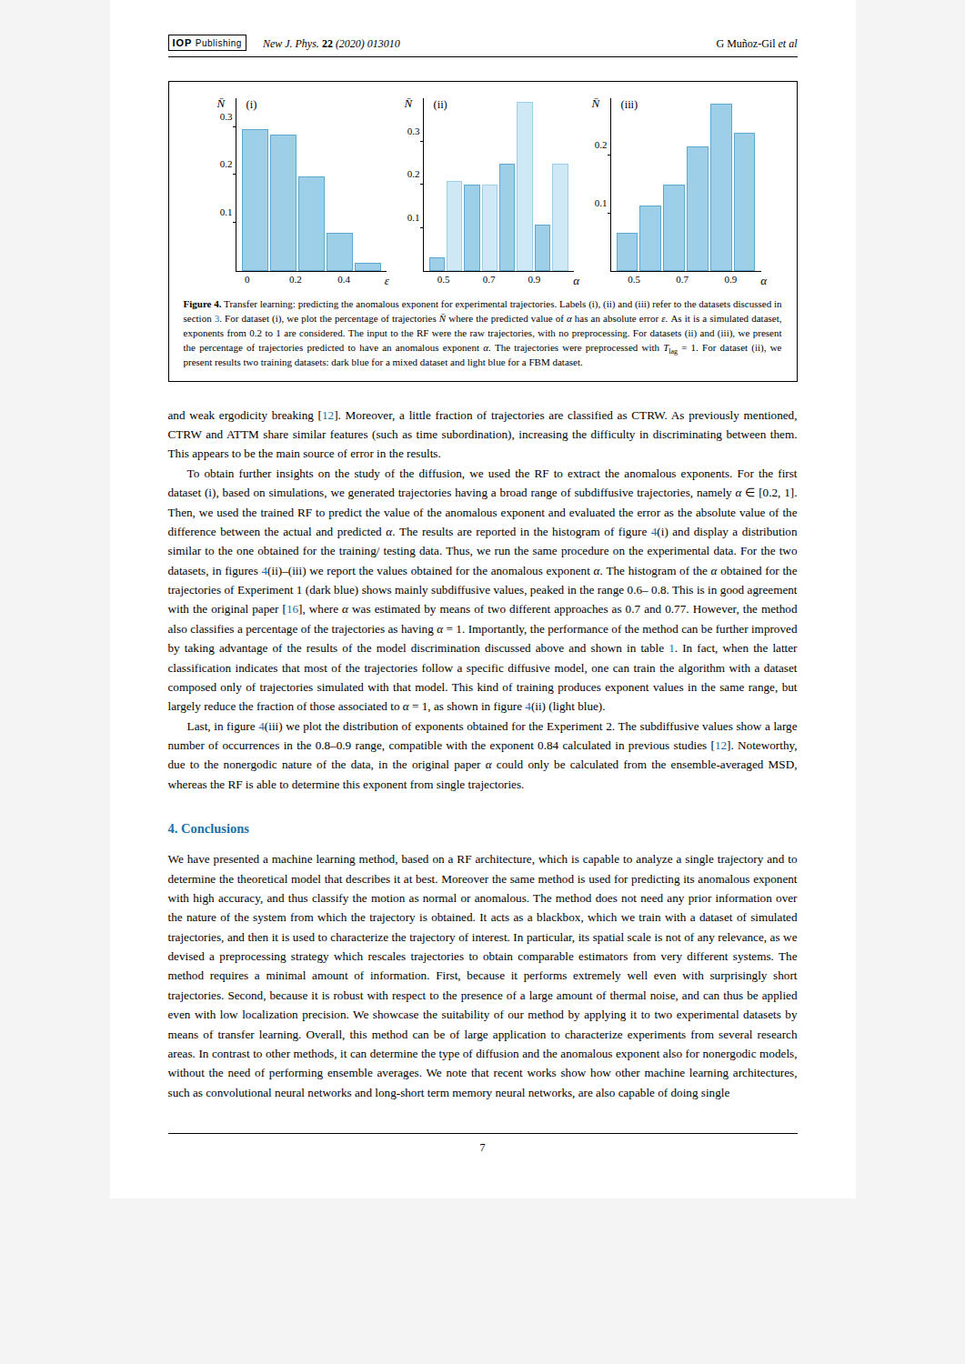IOP Publishing
New J. Phys. 22 (2020) 013010
G Muñoz-Gil et al
N̄
(i)
0.3
0.2
0.1
0 0.2 0.4 ε
N̄
(ii)
0.3
0.2
0.1
0.5 0.7 0.9 α
N̄
(iii)
0.2
0.1
0.5 0.7 0.9 α
Figure 4. Transfer learning: predicting the anomalous exponent for experimental trajectories. Labels (i), (ii) and (iii) refer to the datasets discussed in section 3. For dataset (i), we plot the percentage of trajectories N̄ where the predicted value of α has an absolute error ε. As it is a simulated dataset, exponents from 0.2 to 1 are considered. The input to the RF were the raw trajectories, with no preprocessing. For datasets (ii) and (iii), we present the percentage of trajectories predicted to have an anomalous exponent α. The trajectories were preprocessed with Tlag = 1. For dataset (ii), we present results two training datasets: dark blue for a mixed dataset and light blue for a FBM dataset.
and weak ergodicity breaking [12]. Moreover, a little fraction of trajectories are classified as CTRW. As previously mentioned, CTRW and ATTM share similar features (such as time subordination), increasing the difficulty in discriminating between them. This appears to be the main source of error in the results.
To obtain further insights on the study of the diffusion, we used the RF to extract the anomalous exponents. For the first dataset (i), based on simulations, we generated trajectories having a broad range of subdiffusive trajectories, namely α ∈ [0.2, 1]. Then, we used the trained RF to predict the value of the anomalous exponent and evaluated the error as the absolute value of the difference between the actual and predicted α. The results are reported in the histogram of figure 4(i) and display a distribution similar to the one obtained for the training/ testing data. Thus, we run the same procedure on the experimental data. For the two datasets, in figures 4(ii)–(iii) we report the values obtained for the anomalous exponent α. The histogram of the α obtained for the trajectories of Experiment 1 (dark blue) shows mainly subdiffusive values, peaked in the range 0.6– 0.8. This is in good agreement with the original paper [16], where α was estimated by means of two different approaches as 0.7 and 0.77. However, the method also classifies a percentage of the trajectories as having α = 1. Importantly, the performance of the method can be further improved by taking advantage of the results of the model discrimination discussed above and shown in table 1. In fact, when the latter classification indicates that most of the trajectories follow a specific diffusive model, one can train the algorithm with a dataset composed only of trajectories simulated with that model. This kind of training produces exponent values in the same range, but largely reduce the fraction of those associated to α = 1, as shown in figure 4(ii) (light blue).
Last, in figure 4(iii) we plot the distribution of exponents obtained for the Experiment 2. The subdiffusive values show a large number of occurrences in the 0.8–0.9 range, compatible with the exponent 0.84 calculated in previous studies [12]. Noteworthy, due to the nonergodic nature of the data, in the original paper α could only be calculated from the ensemble-averaged MSD, whereas the RF is able to determine this exponent from single trajectories.
4. Conclusions
We have presented a machine learning method, based on a RF architecture, which is capable to analyze a single trajectory and to determine the theoretical model that describes it at best. Moreover the same method is used for predicting its anomalous exponent with high accuracy, and thus classify the motion as normal or anomalous. The method does not need any prior information over the nature of the system from which the trajectory is obtained. It acts as a blackbox, which we train with a dataset of simulated trajectories, and then it is used to characterize the trajectory of interest. In particular, its spatial scale is not of any relevance, as we devised a preprocessing strategy which rescales trajectories to obtain comparable estimators from very different systems. The method requires a minimal amount of information. First, because it performs extremely well even with surprisingly short trajectories. Second, because it is robust with respect to the presence of a large amount of thermal noise, and can thus be applied even with low localization precision. We showcase the suitability of our method by applying it to two experimental datasets by means of transfer learning. Overall, this method can be of large application to characterize experiments from several research areas. In contrast to other methods, it can determine the type of diffusion and the anomalous exponent also for nonergodic models, without the need of performing ensemble averages. We note that recent works show how other machine learning architectures, such as convolutional neural networks and long-short term memory neural networks, are also capable of doing single
7